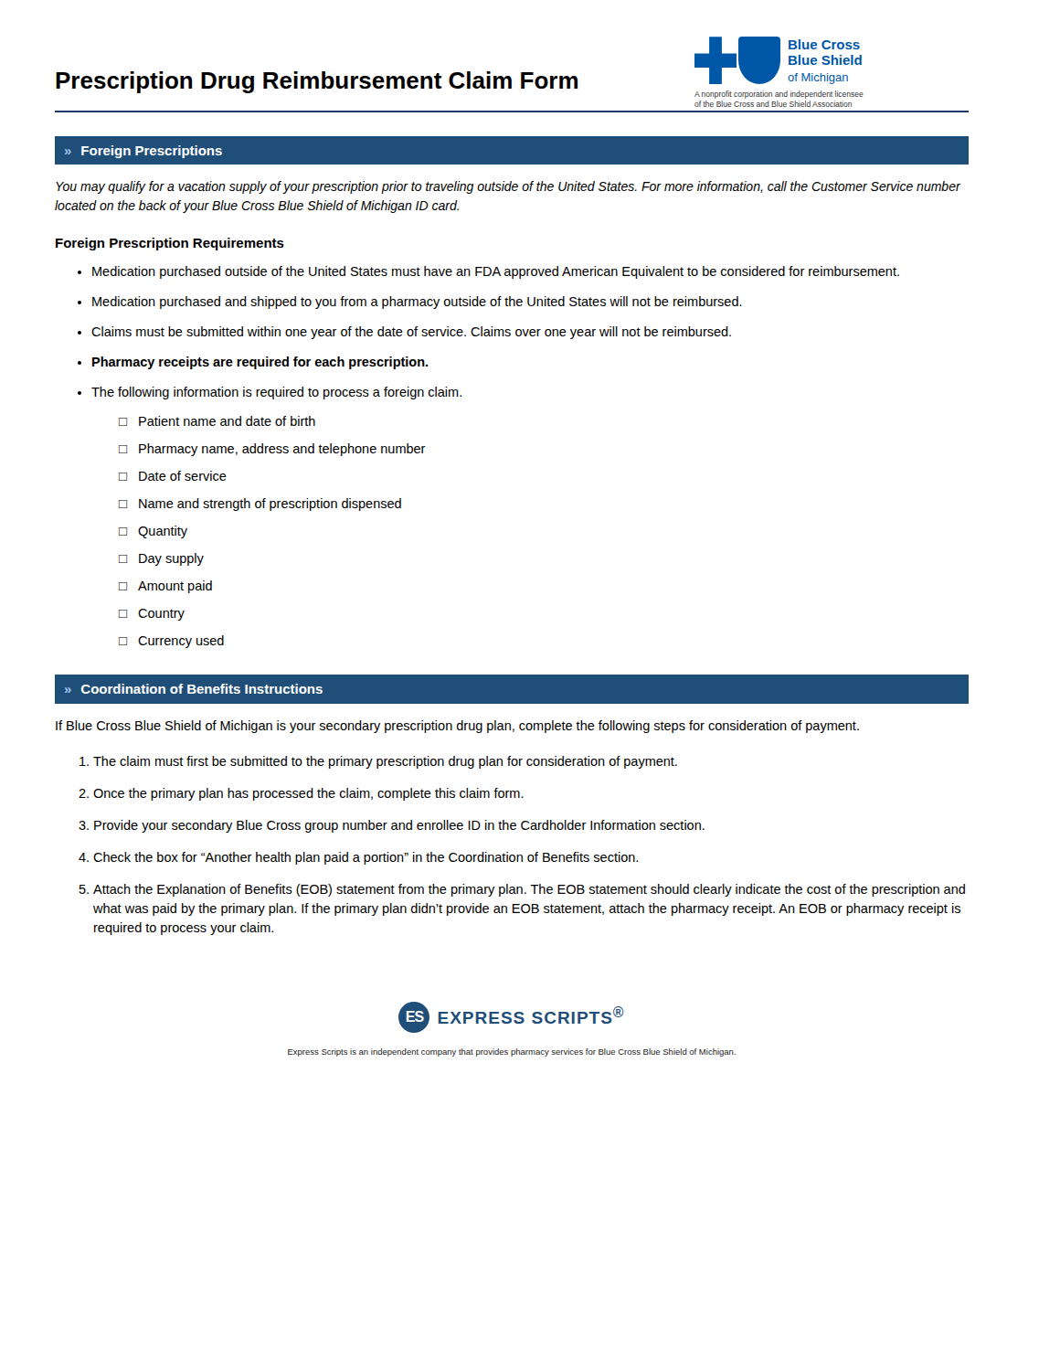Blue Cross
Blue Shield
of Michigan
A nonprofit corporation and independent licensee
of the Blue Cross and Blue Shield Association
Prescription Drug Reimbursement Claim Form
»Foreign Prescriptions
You may qualify for a vacation supply of your prescription prior to traveling outside of the United States. For more information, call the Customer Service number located on the back of your Blue Cross Blue Shield of Michigan ID card.
Foreign Prescription Requirements
Medication purchased outside of the United States must have an FDA approved American Equivalent to be considered for reimbursement.
Medication purchased and shipped to you from a pharmacy outside of the United States will not be reimbursed.
Claims must be submitted within one year of the date of service. Claims over one year will not be reimbursed.
Pharmacy receipts are required for each prescription.
The following information is required to process a foreign claim.
Patient name and date of birth
Pharmacy name, address and telephone number
Date of service
Name and strength of prescription dispensed
Quantity
Day supply
Amount paid
Country
Currency used
»Coordination of Benefits Instructions
If Blue Cross Blue Shield of Michigan is your secondary prescription drug plan, complete the following steps for consideration of payment.
The claim must first be submitted to the primary prescription drug plan for consideration of payment.
Once the primary plan has processed the claim, complete this claim form.
Provide your secondary Blue Cross group number and enrollee ID in the Cardholder Information section.
Check the box for “Another health plan paid a portion” in the Coordination of Benefits section.
Attach the Explanation of Benefits (EOB) statement from the primary plan. The EOB statement should clearly indicate the cost of the prescription and what was paid by the primary plan. If the primary plan didn’t provide an EOB statement, attach the pharmacy receipt. An EOB or pharmacy receipt is required to process your claim.
ES
EXPRESS SCRIPTS®
Express Scripts is an independent company that provides pharmacy services for Blue Cross Blue Shield of Michigan.